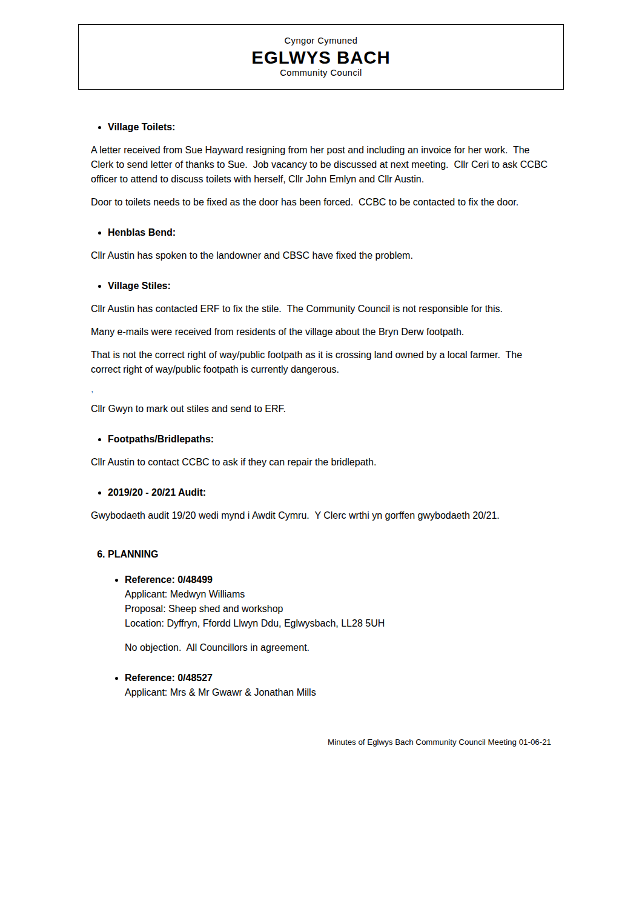Cyngor Cymuned
EGLWYS BACH
Community Council
Village Toilets:
A letter received from Sue Hayward resigning from her post and including an invoice for her work. The Clerk to send letter of thanks to Sue. Job vacancy to be discussed at next meeting. Cllr Ceri to ask CCBC officer to attend to discuss toilets with herself, Cllr John Emlyn and Cllr Austin.
Door to toilets needs to be fixed as the door has been forced. CCBC to be contacted to fix the door.
Henblas Bend:
Cllr Austin has spoken to the landowner and CBSC have fixed the problem.
Village Stiles:
Cllr Austin has contacted ERF to fix the stile. The Community Council is not responsible for this.
Many e-mails were received from residents of the village about the Bryn Derw footpath.
That is not the correct right of way/public footpath as it is crossing land owned by a local farmer. The correct right of way/public footpath is currently dangerous.
,
Cllr Gwyn to mark out stiles and send to ERF.
Footpaths/Bridlepaths:
Cllr Austin to contact CCBC to ask if they can repair the bridlepath.
2019/20 - 20/21 Audit:
Gwybodaeth audit 19/20 wedi mynd i Awdit Cymru. Y Clerc wrthi yn gorffen gwybodaeth 20/21.
PLANNING
Reference: 0/48499
Applicant: Medwyn Williams
Proposal: Sheep shed and workshop
Location: Dyffryn, Ffordd Llwyn Ddu, Eglwysbach, LL28 5UH
No objection. All Councillors in agreement.
Reference: 0/48527
Applicant: Mrs & Mr Gwawr & Jonathan Mills
Minutes of Eglwys Bach Community Council Meeting 01-06-21